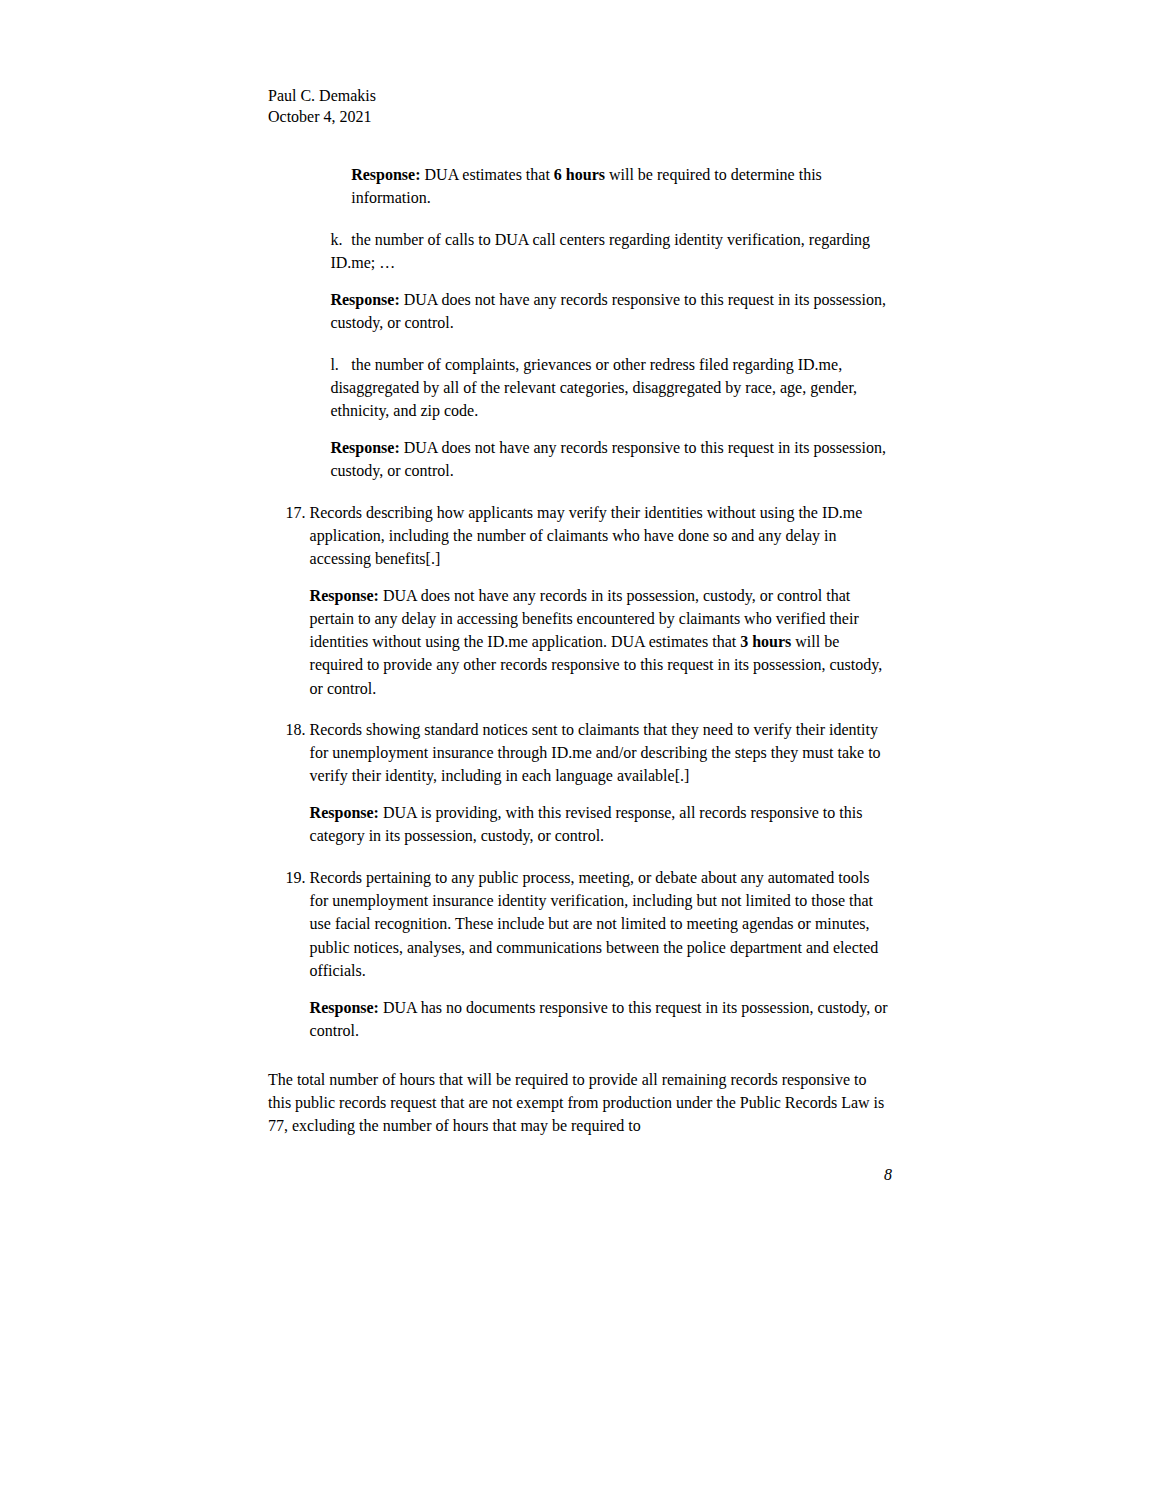Paul C. Demakis
October 4, 2021
Response: DUA estimates that 6 hours will be required to determine this information.
k. the number of calls to DUA call centers regarding identity verification, regarding ID.me; …
Response: DUA does not have any records responsive to this request in its possession, custody, or control.
l. the number of complaints, grievances or other redress filed regarding ID.me, disaggregated by all of the relevant categories, disaggregated by race, age, gender, ethnicity, and zip code.
Response: DUA does not have any records responsive to this request in its possession, custody, or control.
Records describing how applicants may verify their identities without using the ID.me application, including the number of claimants who have done so and any delay in accessing benefits[.]
Response: DUA does not have any records in its possession, custody, or control that pertain to any delay in accessing benefits encountered by claimants who verified their identities without using the ID.me application. DUA estimates that 3 hours will be required to provide any other records responsive to this request in its possession, custody, or control.
Records showing standard notices sent to claimants that they need to verify their identity for unemployment insurance through ID.me and/or describing the steps they must take to verify their identity, including in each language available[.]
Response: DUA is providing, with this revised response, all records responsive to this category in its possession, custody, or control.
Records pertaining to any public process, meeting, or debate about any automated tools for unemployment insurance identity verification, including but not limited to those that use facial recognition. These include but are not limited to meeting agendas or minutes, public notices, analyses, and communications between the police department and elected officials.
Response: DUA has no documents responsive to this request in its possession, custody, or control.
The total number of hours that will be required to provide all remaining records responsive to this public records request that are not exempt from production under the Public Records Law is 77, excluding the number of hours that may be required to
8